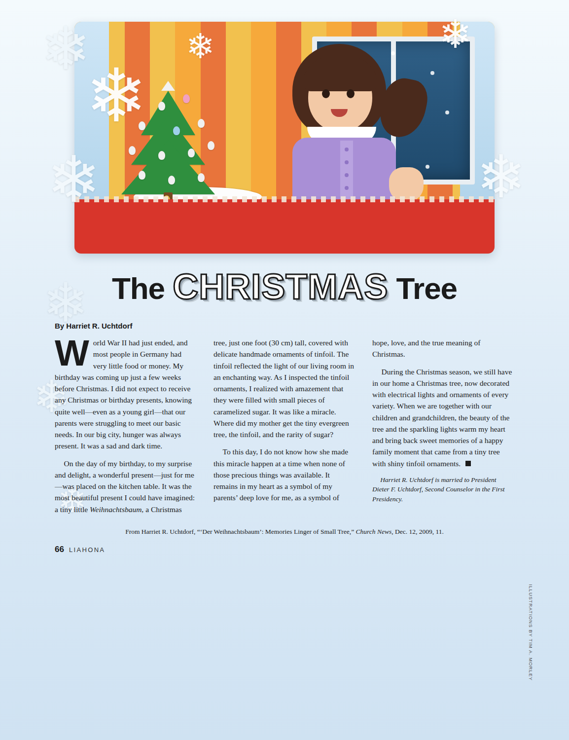❄ ❄ ❄ ❄ ❄ ❄ ❄ ❄ ❄
The CHRISTMAS Tree
By Harriet R. Uchtdorf
World War II had just ended, and most people in Germany had very little food or money. My birthday was coming up just a few weeks before Christmas. I did not expect to receive any Christmas or birthday presents, knowing quite well—even as a young girl—that our parents were struggling to meet our basic needs. In our big city, hunger was always present. It was a sad and dark time.
On the day of my birthday, to my surprise and delight, a wonderful present—just for me—was placed on the kitchen table. It was the most beautiful present I could have imagined: a tiny little Weihnachtsbaum, a Christmas tree, just one foot (30 cm) tall, covered with delicate handmade ornaments of tinfoil. The tinfoil reflected the light of our living room in an enchanting way. As I inspected the tinfoil ornaments, I realized with amazement that they were filled with small pieces of caramelized sugar. It was like a miracle. Where did my mother get the tiny evergreen tree, the tinfoil, and the rarity of sugar?
To this day, I do not know how she made this miracle happen at a time when none of those precious things was available. It remains in my heart as a symbol of my parents’ deep love for me, as a symbol of hope, love, and the true meaning of Christmas.
During the Christmas season, we still have in our home a Christmas tree, now decorated with electrical lights and ornaments of every variety. When we are together with our children and grandchildren, the beauty of the tree and the sparkling lights warm my heart and bring back sweet memories of a happy family moment that came from a tiny tree with shiny tinfoil ornaments.
Harriet R. Uchtdorf is married to President Dieter F. Uchtdorf, Second Counselor in the First Presidency.
From Harriet R. Uchtdorf, “‘Der Weihnachtsbaum’: Memories Linger of Small Tree,” Church News, Dec. 12, 2009, 11.
66 Liahona
ILLUSTRATIONS BY TIM A. MORLEY